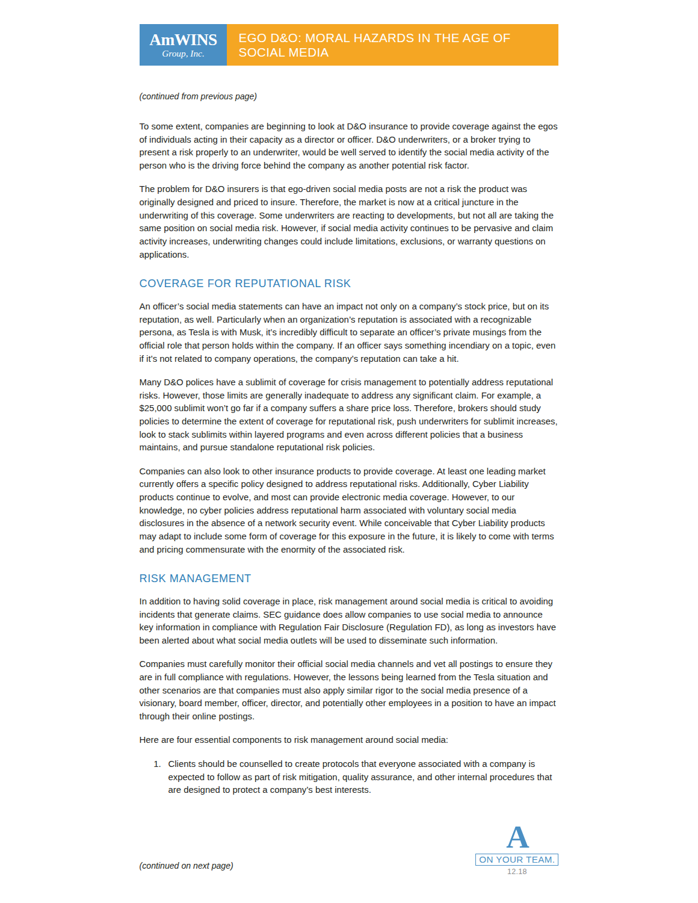Am WINS Group, Inc.
Ego D&O: Moral Hazards in the Age of Social Media
(continued from previous page)
To some extent, companies are beginning to look at D&O insurance to provide coverage against the egos of individuals acting in their capacity as a director or officer. D&O underwriters, or a broker trying to present a risk properly to an underwriter, would be well served to identify the social media activity of the person who is the driving force behind the company as another potential risk factor.
The problem for D&O insurers is that ego-driven social media posts are not a risk the product was originally designed and priced to insure. Therefore, the market is now at a critical juncture in the underwriting of this coverage. Some underwriters are reacting to developments, but not all are taking the same position on social media risk. However, if social media activity continues to be pervasive and claim activity increases, underwriting changes could include limitations, exclusions, or warranty questions on applications.
Coverage for Reputational Risk
An officer’s social media statements can have an impact not only on a company’s stock price, but on its reputation, as well. Particularly when an organization’s reputation is associated with a recognizable persona, as Tesla is with Musk, it’s incredibly difficult to separate an officer’s private musings from the official role that person holds within the company. If an officer says something incendiary on a topic, even if it’s not related to company operations, the company’s reputation can take a hit.
Many D&O polices have a sublimit of coverage for crisis management to potentially address reputational risks. However, those limits are generally inadequate to address any significant claim. For example, a $25,000 sublimit won’t go far if a company suffers a share price loss. Therefore, brokers should study policies to determine the extent of coverage for reputational risk, push underwriters for sublimit increases, look to stack sublimits within layered programs and even across different policies that a business maintains, and pursue standalone reputational risk policies.
Companies can also look to other insurance products to provide coverage. At least one leading market currently offers a specific policy designed to address reputational risks. Additionally, Cyber Liability products continue to evolve, and most can provide electronic media coverage. However, to our knowledge, no cyber policies address reputational harm associated with voluntary social media disclosures in the absence of a network security event. While conceivable that Cyber Liability products may adapt to include some form of coverage for this exposure in the future, it is likely to come with terms and pricing commensurate with the enormity of the associated risk.
Risk Management
In addition to having solid coverage in place, risk management around social media is critical to avoiding incidents that generate claims. SEC guidance does allow companies to use social media to announce key information in compliance with Regulation Fair Disclosure (Regulation FD), as long as investors have been alerted about what social media outlets will be used to disseminate such information.
Companies must carefully monitor their official social media channels and vet all postings to ensure they are in full compliance with regulations. However, the lessons being learned from the Tesla situation and other scenarios are that companies must also apply similar rigor to the social media presence of a visionary, board member, officer, director, and potentially other employees in a position to have an impact through their online postings.
Here are four essential components to risk management around social media:
Clients should be counselled to create protocols that everyone associated with a company is expected to follow as part of risk mitigation, quality assurance, and other internal procedures that are designed to protect a company’s best interests.
(continued on next page)
A On Your Team. 12.18